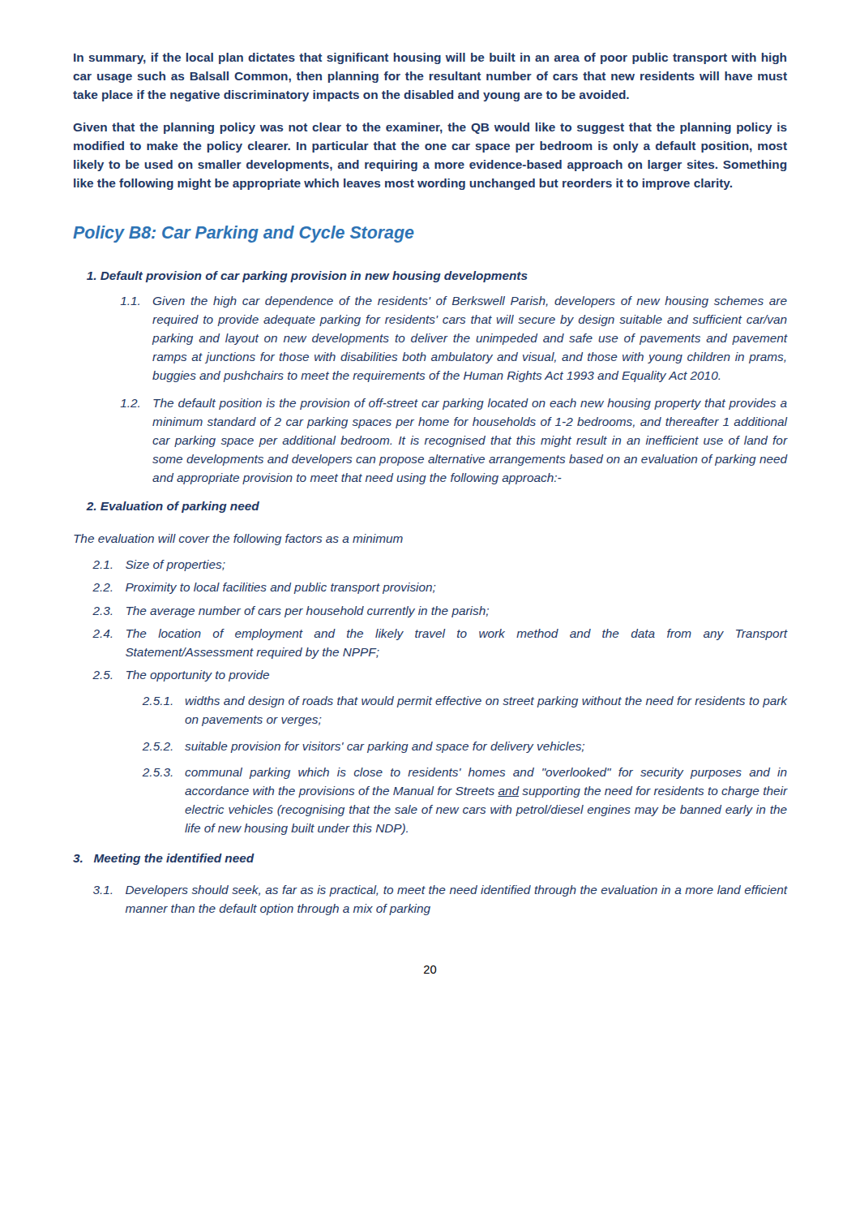In summary, if the local plan dictates that significant housing will be built in an area of poor public transport with high car usage such as Balsall Common, then planning for the resultant number of cars that new residents will have must take place if the negative discriminatory impacts on the disabled and young are to be avoided.
Given that the planning policy was not clear to the examiner, the QB would like to suggest that the planning policy is modified to make the policy clearer. In particular that the one car space per bedroom is only a default position, most likely to be used on smaller developments, and requiring a more evidence-based approach on larger sites. Something like the following might be appropriate which leaves most wording unchanged but reorders it to improve clarity.
Policy B8: Car Parking and Cycle Storage
Default provision of car parking provision in new housing developments
1.1. Given the high car dependence of the residents' of Berkswell Parish, developers of new housing schemes are required to provide adequate parking for residents' cars that will secure by design suitable and sufficient car/van parking and layout on new developments to deliver the unimpeded and safe use of pavements and pavement ramps at junctions for those with disabilities both ambulatory and visual, and those with young children in prams, buggies and pushchairs to meet the requirements of the Human Rights Act 1993 and Equality Act 2010.
1.2. The default position is the provision of off-street car parking located on each new housing property that provides a minimum standard of 2 car parking spaces per home for households of 1-2 bedrooms, and thereafter 1 additional car parking space per additional bedroom. It is recognised that this might result in an inefficient use of land for some developments and developers can propose alternative arrangements based on an evaluation of parking need and appropriate provision to meet that need using the following approach:-
Evaluation of parking need
The evaluation will cover the following factors as a minimum
2.1. Size of properties;
2.2. Proximity to local facilities and public transport provision;
2.3. The average number of cars per household currently in the parish;
2.4. The location of employment and the likely travel to work method and the data from any Transport Statement/Assessment required by the NPPF;
2.5. The opportunity to provide
2.5.1. widths and design of roads that would permit effective on street parking without the need for residents to park on pavements or verges;
2.5.2. suitable provision for visitors' car parking and space for delivery vehicles;
2.5.3. communal parking which is close to residents' homes and "overlooked" for security purposes and in accordance with the provisions of the Manual for Streets and supporting the need for residents to charge their electric vehicles (recognising that the sale of new cars with petrol/diesel engines may be banned early in the life of new housing built under this NDP).
3. Meeting the identified need
3.1. Developers should seek, as far as is practical, to meet the need identified through the evaluation in a more land efficient manner than the default option through a mix of parking
20